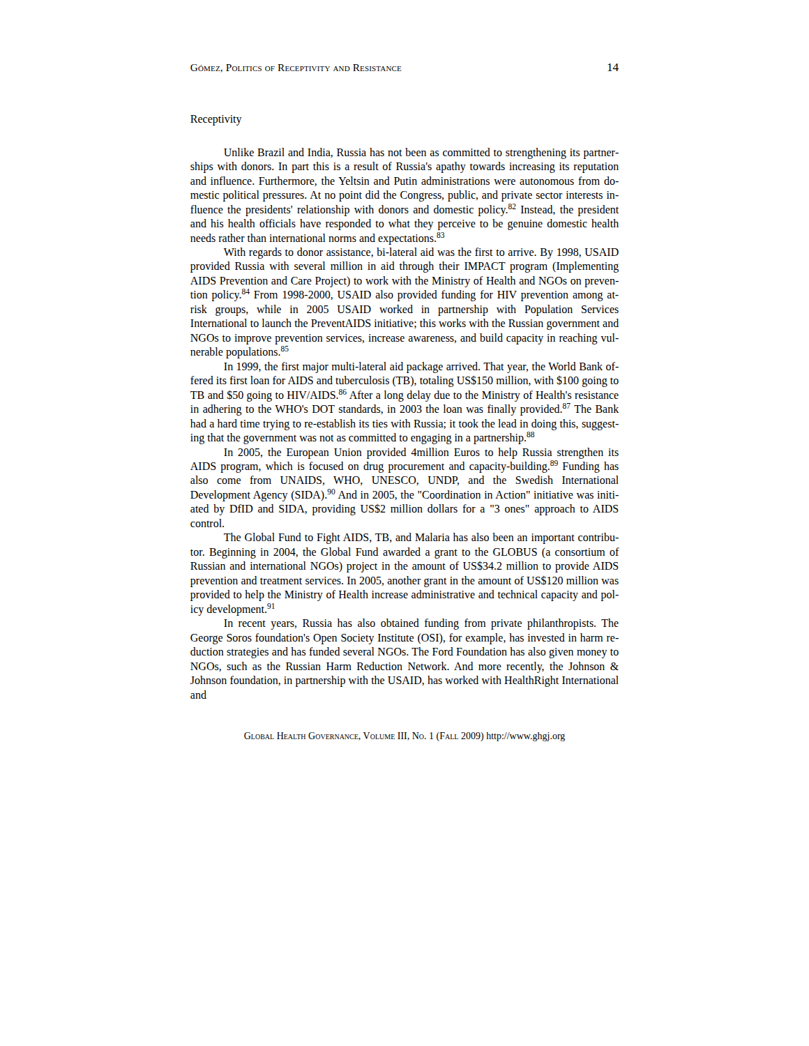Gómez, Politics of Receptivity and Resistance
14
Receptivity
Unlike Brazil and India, Russia has not been as committed to strengthening its partnerships with donors. In part this is a result of Russia's apathy towards increasing its reputation and influence. Furthermore, the Yeltsin and Putin administrations were autonomous from domestic political pressures. At no point did the Congress, public, and private sector interests influence the presidents' relationship with donors and domestic policy.82 Instead, the president and his health officials have responded to what they perceive to be genuine domestic health needs rather than international norms and expectations.83
With regards to donor assistance, bi-lateral aid was the first to arrive. By 1998, USAID provided Russia with several million in aid through their IMPACT program (Implementing AIDS Prevention and Care Project) to work with the Ministry of Health and NGOs on prevention policy.84 From 1998-2000, USAID also provided funding for HIV prevention among at-risk groups, while in 2005 USAID worked in partnership with Population Services International to launch the PreventAIDS initiative; this works with the Russian government and NGOs to improve prevention services, increase awareness, and build capacity in reaching vulnerable populations.85
In 1999, the first major multi-lateral aid package arrived. That year, the World Bank offered its first loan for AIDS and tuberculosis (TB), totaling US$150 million, with $100 going to TB and $50 going to HIV/AIDS.86 After a long delay due to the Ministry of Health's resistance in adhering to the WHO's DOT standards, in 2003 the loan was finally provided.87 The Bank had a hard time trying to re-establish its ties with Russia; it took the lead in doing this, suggesting that the government was not as committed to engaging in a partnership.88
In 2005, the European Union provided 4million Euros to help Russia strengthen its AIDS program, which is focused on drug procurement and capacity-building.89 Funding has also come from UNAIDS, WHO, UNESCO, UNDP, and the Swedish International Development Agency (SIDA).90 And in 2005, the "Coordination in Action" initiative was initiated by DfID and SIDA, providing US$2 million dollars for a "3 ones" approach to AIDS control.
The Global Fund to Fight AIDS, TB, and Malaria has also been an important contributor. Beginning in 2004, the Global Fund awarded a grant to the GLOBUS (a consortium of Russian and international NGOs) project in the amount of US$34.2 million to provide AIDS prevention and treatment services. In 2005, another grant in the amount of US$120 million was provided to help the Ministry of Health increase administrative and technical capacity and policy development.91
In recent years, Russia has also obtained funding from private philanthropists. The George Soros foundation's Open Society Institute (OSI), for example, has invested in harm reduction strategies and has funded several NGOs. The Ford Foundation has also given money to NGOs, such as the Russian Harm Reduction Network. And more recently, the Johnson & Johnson foundation, in partnership with the USAID, has worked with HealthRight International and
Global Health Governance, Volume III, No. 1 (Fall 2009) http://www.ghgj.org